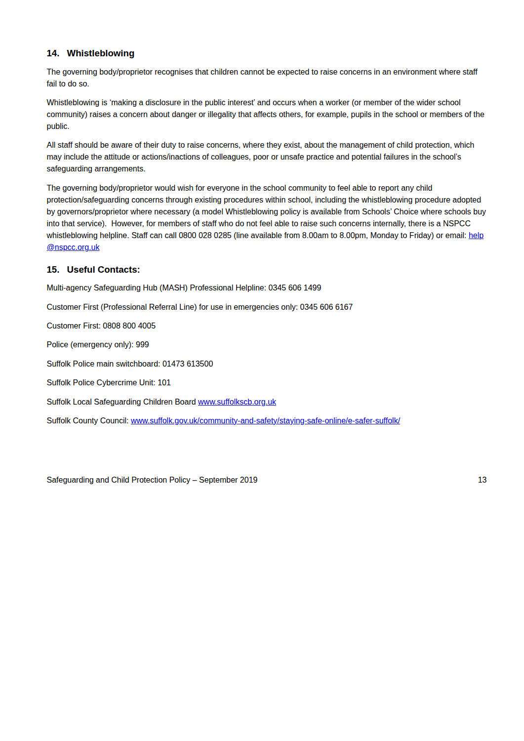14. Whistleblowing
The governing body/proprietor recognises that children cannot be expected to raise concerns in an environment where staff fail to do so.
Whistleblowing is ‘making a disclosure in the public interest’ and occurs when a worker (or member of the wider school community) raises a concern about danger or illegality that affects others, for example, pupils in the school or members of the public.
All staff should be aware of their duty to raise concerns, where they exist, about the management of child protection, which may include the attitude or actions/inactions of colleagues, poor or unsafe practice and potential failures in the school’s safeguarding arrangements.
The governing body/proprietor would wish for everyone in the school community to feel able to report any child protection/safeguarding concerns through existing procedures within school, including the whistleblowing procedure adopted by governors/proprietor where necessary (a model Whistleblowing policy is available from Schools’ Choice where schools buy into that service). However, for members of staff who do not feel able to raise such concerns internally, there is a NSPCC whistleblowing helpline. Staff can call 0800 028 0285 (line available from 8.00am to 8.00pm, Monday to Friday) or email: help@nspcc.org.uk
15. Useful Contacts:
Multi-agency Safeguarding Hub (MASH) Professional Helpline: 0345 606 1499
Customer First (Professional Referral Line) for use in emergencies only: 0345 606 6167
Customer First: 0808 800 4005
Police (emergency only): 999
Suffolk Police main switchboard: 01473 613500
Suffolk Police Cybercrime Unit: 101
Suffolk Local Safeguarding Children Board www.suffolkscb.org.uk
Suffolk County Council: www.suffolk.gov.uk/community-and-safety/staying-safe-online/e-safer-suffolk/
Safeguarding and Child Protection Policy – September 2019 13